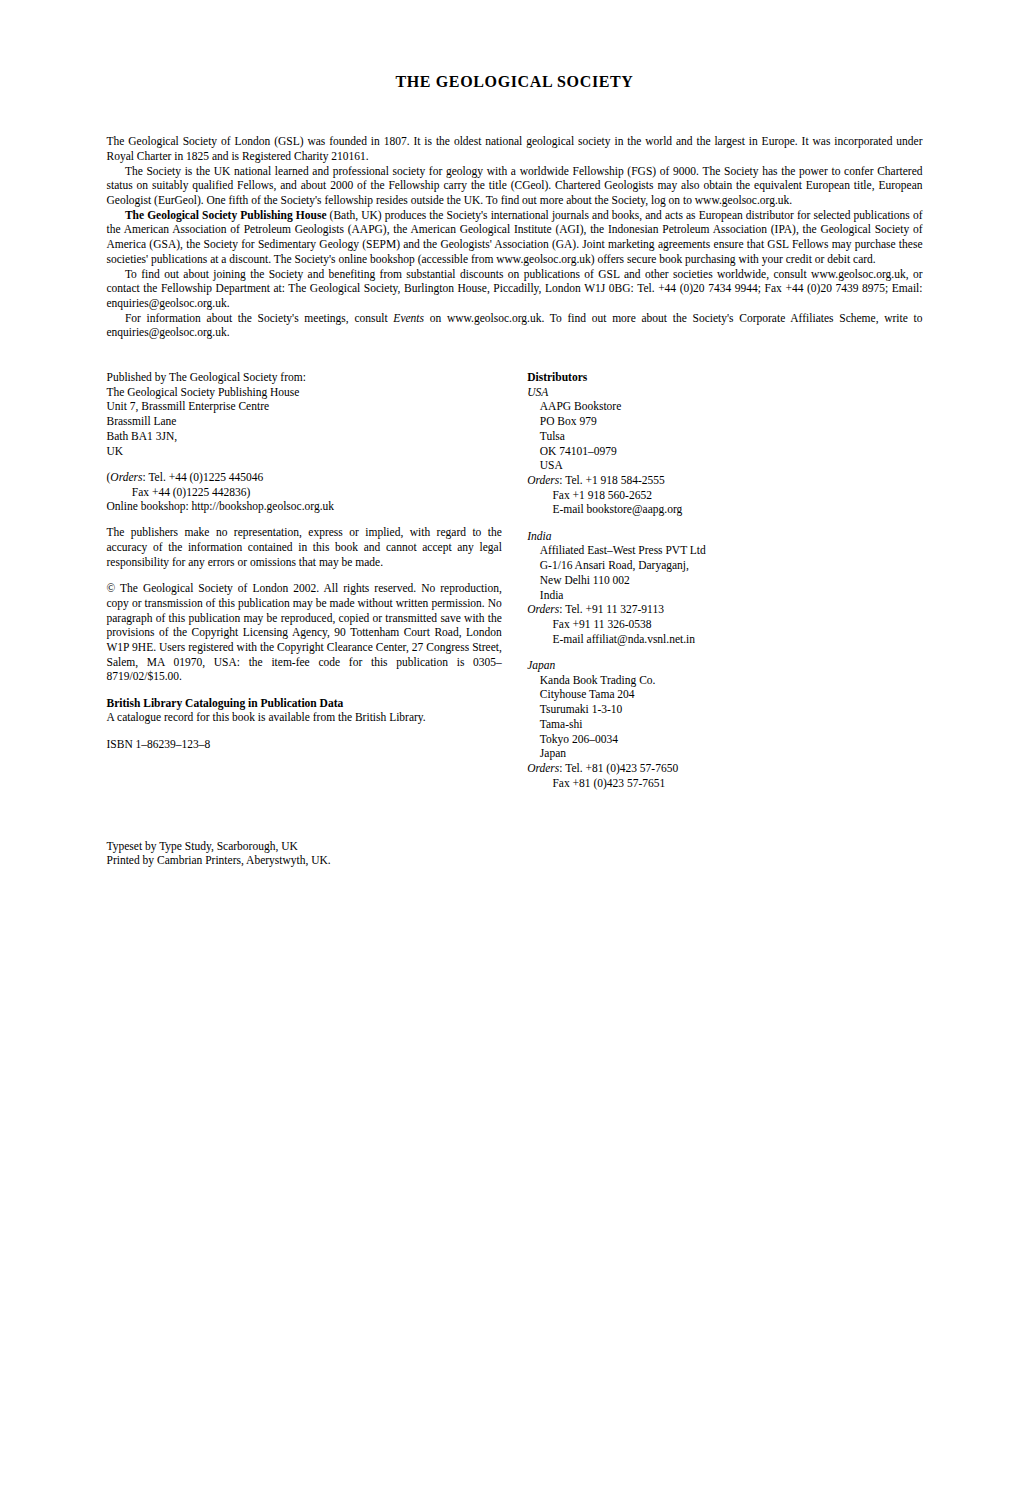THE GEOLOGICAL SOCIETY
The Geological Society of London (GSL) was founded in 1807. It is the oldest national geological society in the world and the largest in Europe. It was incorporated under Royal Charter in 1825 and is Registered Charity 210161.
The Society is the UK national learned and professional society for geology with a worldwide Fellowship (FGS) of 9000. The Society has the power to confer Chartered status on suitably qualified Fellows, and about 2000 of the Fellowship carry the title (CGeol). Chartered Geologists may also obtain the equivalent European title, European Geologist (EurGeol). One fifth of the Society's fellowship resides outside the UK. To find out more about the Society, log on to www.geolsoc.org.uk.
The Geological Society Publishing House (Bath, UK) produces the Society's international journals and books, and acts as European distributor for selected publications of the American Association of Petroleum Geologists (AAPG), the American Geological Institute (AGI), the Indonesian Petroleum Association (IPA), the Geological Society of America (GSA), the Society for Sedimentary Geology (SEPM) and the Geologists' Association (GA). Joint marketing agreements ensure that GSL Fellows may purchase these societies' publications at a discount. The Society's online bookshop (accessible from www.geolsoc.org.uk) offers secure book purchasing with your credit or debit card.
To find out about joining the Society and benefiting from substantial discounts on publications of GSL and other societies worldwide, consult www.geolsoc.org.uk, or contact the Fellowship Department at: The Geological Society, Burlington House, Piccadilly, London W1J 0BG: Tel. +44 (0)20 7434 9944; Fax +44 (0)20 7439 8975; Email: enquiries@geolsoc.org.uk.
For information about the Society's meetings, consult Events on www.geolsoc.org.uk. To find out more about the Society's Corporate Affiliates Scheme, write to enquiries@geolsoc.org.uk.
Published by The Geological Society from:
The Geological Society Publishing House
Unit 7, Brassmill Enterprise Centre
Brassmill Lane
Bath BA1 3JN,
UK
(Orders: Tel. +44 (0)1225 445046
Fax +44 (0)1225 442836)
Online bookshop: http://bookshop.geolsoc.org.uk
The publishers make no representation, express or implied, with regard to the accuracy of the information contained in this book and cannot accept any legal responsibility for any errors or omissions that may be made.
© The Geological Society of London 2002. All rights reserved. No reproduction, copy or transmission of this publication may be made without written permission. No paragraph of this publication may be reproduced, copied or transmitted save with the provisions of the Copyright Licensing Agency, 90 Tottenham Court Road, London W1P 9HE. Users registered with the Copyright Clearance Center, 27 Congress Street, Salem, MA 01970, USA: the item-fee code for this publication is 0305–8719/02/$15.00.
British Library Cataloguing in Publication Data
A catalogue record for this book is available from the British Library.
ISBN 1–86239–123–8
Distributors
USA
AAPG Bookstore
PO Box 979
Tulsa
OK 74101–0979
USA
Orders: Tel. +1 918 584-2555
Fax +1 918 560-2652
E-mail bookstore@aapg.org
India
Affiliated East–West Press PVT Ltd
G-1/16 Ansari Road, Daryaganj,
New Delhi 110 002
India
Orders: Tel. +91 11 327-9113
Fax +91 11 326-0538
E-mail affiliat@nda.vsnl.net.in
Japan
Kanda Book Trading Co.
Cityhouse Tama 204
Tsurumaki 1-3-10
Tama-shi
Tokyo 206–0034
Japan
Orders: Tel. +81 (0)423 57-7650
Fax +81 (0)423 57-7651
Typeset by Type Study, Scarborough, UK
Printed by Cambrian Printers, Aberystwyth, UK.